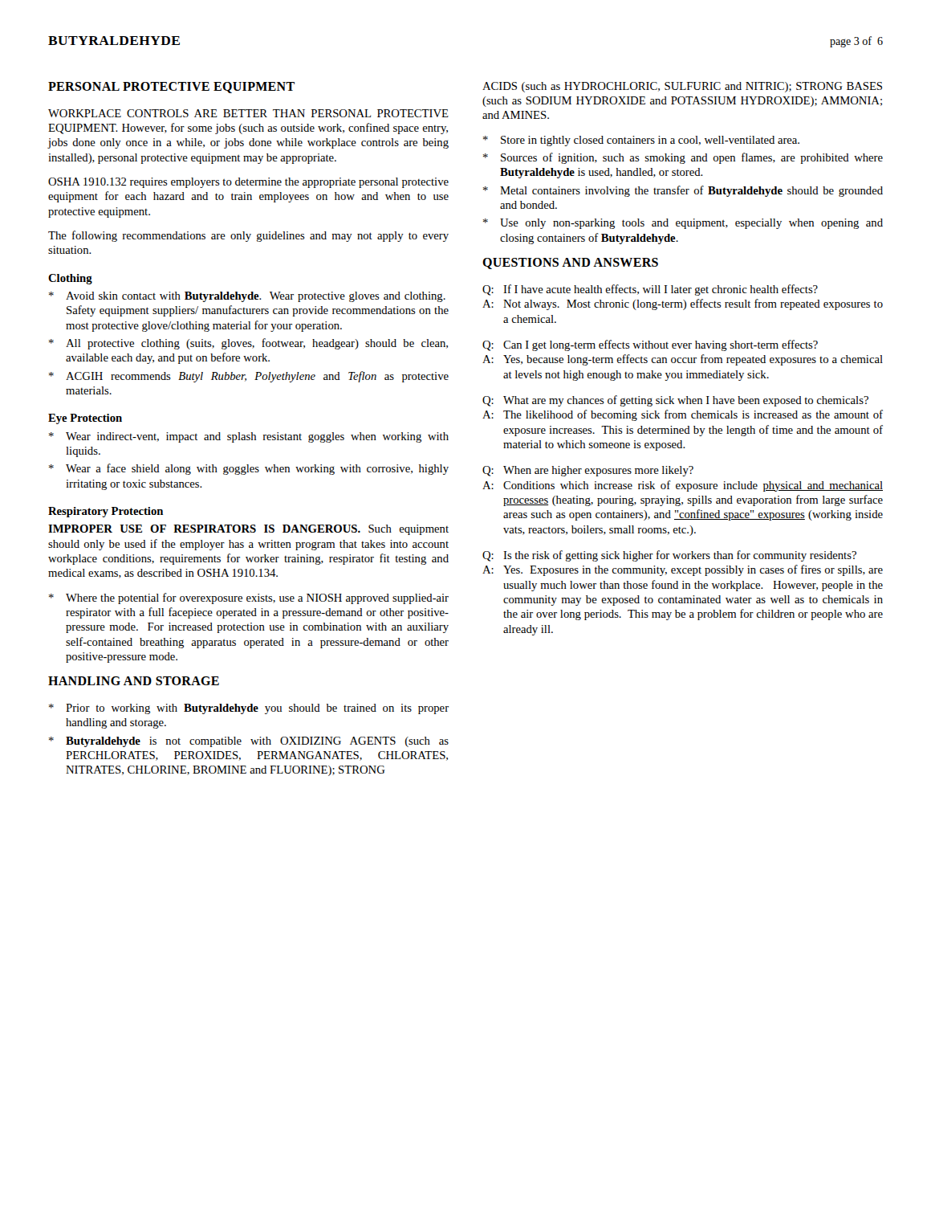BUTYRALDEHYDE page 3 of 6
PERSONAL PROTECTIVE EQUIPMENT
WORKPLACE CONTROLS ARE BETTER THAN PERSONAL PROTECTIVE EQUIPMENT. However, for some jobs (such as outside work, confined space entry, jobs done only once in a while, or jobs done while workplace controls are being installed), personal protective equipment may be appropriate.
OSHA 1910.132 requires employers to determine the appropriate personal protective equipment for each hazard and to train employees on how and when to use protective equipment.
The following recommendations are only guidelines and may not apply to every situation.
Clothing
Avoid skin contact with Butyraldehyde. Wear protective gloves and clothing. Safety equipment suppliers/ manufacturers can provide recommendations on the most protective glove/clothing material for your operation.
All protective clothing (suits, gloves, footwear, headgear) should be clean, available each day, and put on before work.
ACGIH recommends Butyl Rubber, Polyethylene and Teflon as protective materials.
Eye Protection
Wear indirect-vent, impact and splash resistant goggles when working with liquids.
Wear a face shield along with goggles when working with corrosive, highly irritating or toxic substances.
Respiratory Protection
IMPROPER USE OF RESPIRATORS IS DANGEROUS. Such equipment should only be used if the employer has a written program that takes into account workplace conditions, requirements for worker training, respirator fit testing and medical exams, as described in OSHA 1910.134.
Where the potential for overexposure exists, use a NIOSH approved supplied-air respirator with a full facepiece operated in a pressure-demand or other positive-pressure mode. For increased protection use in combination with an auxiliary self-contained breathing apparatus operated in a pressure-demand or other positive-pressure mode.
HANDLING AND STORAGE
Prior to working with Butyraldehyde you should be trained on its proper handling and storage.
Butyraldehyde is not compatible with OXIDIZING AGENTS (such as PERCHLORATES, PEROXIDES, PERMANGANATES, CHLORATES, NITRATES, CHLORINE, BROMINE and FLUORINE); STRONG
ACIDS (such as HYDROCHLORIC, SULFURIC and NITRIC); STRONG BASES (such as SODIUM HYDROXIDE and POTASSIUM HYDROXIDE); AMMONIA; and AMINES.
Store in tightly closed containers in a cool, well-ventilated area.
Sources of ignition, such as smoking and open flames, are prohibited where Butyraldehyde is used, handled, or stored.
Metal containers involving the transfer of Butyraldehyde should be grounded and bonded.
Use only non-sparking tools and equipment, especially when opening and closing containers of Butyraldehyde.
QUESTIONS AND ANSWERS
Q:
If I have acute health effects, will I later get chronic health effects?
A:
Not always. Most chronic (long-term) effects result from repeated exposures to a chemical.
Q:
Can I get long-term effects without ever having short-term effects?
A:
Yes, because long-term effects can occur from repeated exposures to a chemical at levels not high enough to make you immediately sick.
Q:
What are my chances of getting sick when I have been exposed to chemicals?
A:
The likelihood of becoming sick from chemicals is increased as the amount of exposure increases. This is determined by the length of time and the amount of material to which someone is exposed.
Q:
When are higher exposures more likely?
A:
Conditions which increase risk of exposure include physical and mechanical processes (heating, pouring, spraying, spills and evaporation from large surface areas such as open containers), and "confined space" exposures (working inside vats, reactors, boilers, small rooms, etc.).
Q:
Is the risk of getting sick higher for workers than for community residents?
A:
Yes. Exposures in the community, except possibly in cases of fires or spills, are usually much lower than those found in the workplace. However, people in the community may be exposed to contaminated water as well as to chemicals in the air over long periods. This may be a problem for children or people who are already ill.